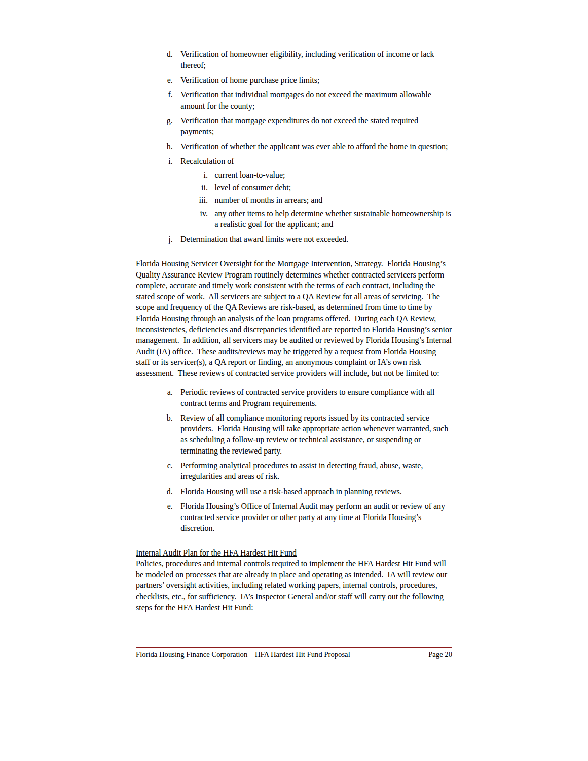Verification of homeowner eligibility, including verification of income or lack thereof;
Verification of home purchase price limits;
Verification that individual mortgages do not exceed the maximum allowable amount for the county;
Verification that mortgage expenditures do not exceed the stated required payments;
Verification of whether the applicant was ever able to afford the home in question;
Recalculation of
current loan-to-value;
level of consumer debt;
number of months in arrears; and
any other items to help determine whether sustainable homeownership is a realistic goal for the applicant; and
Determination that award limits were not exceeded.
Florida Housing Servicer Oversight for the Mortgage Intervention, Strategy. Florida Housing’s Quality Assurance Review Program routinely determines whether contracted servicers perform complete, accurate and timely work consistent with the terms of each contract, including the stated scope of work. All servicers are subject to a QA Review for all areas of servicing. The scope and frequency of the QA Reviews are risk-based, as determined from time to time by Florida Housing through an analysis of the loan programs offered. During each QA Review, inconsistencies, deficiencies and discrepancies identified are reported to Florida Housing’s senior management. In addition, all servicers may be audited or reviewed by Florida Housing’s Internal Audit (IA) office. These audits/reviews may be triggered by a request from Florida Housing staff or its servicer(s), a QA report or finding, an anonymous complaint or IA’s own risk assessment. These reviews of contracted service providers will include, but not be limited to:
Periodic reviews of contracted service providers to ensure compliance with all contract terms and Program requirements.
Review of all compliance monitoring reports issued by its contracted service providers. Florida Housing will take appropriate action whenever warranted, such as scheduling a follow-up review or technical assistance, or suspending or terminating the reviewed party.
Performing analytical procedures to assist in detecting fraud, abuse, waste, irregularities and areas of risk.
Florida Housing will use a risk-based approach in planning reviews.
Florida Housing’s Office of Internal Audit may perform an audit or review of any contracted service provider or other party at any time at Florida Housing’s discretion.
Internal Audit Plan for the HFA Hardest Hit Fund
Policies, procedures and internal controls required to implement the HFA Hardest Hit Fund will be modeled on processes that are already in place and operating as intended. IA will review our partners’ oversight activities, including related working papers, internal controls, procedures, checklists, etc., for sufficiency. IA’s Inspector General and/or staff will carry out the following steps for the HFA Hardest Hit Fund:
Florida Housing Finance Corporation – HFA Hardest Hit Fund Proposal Page 20